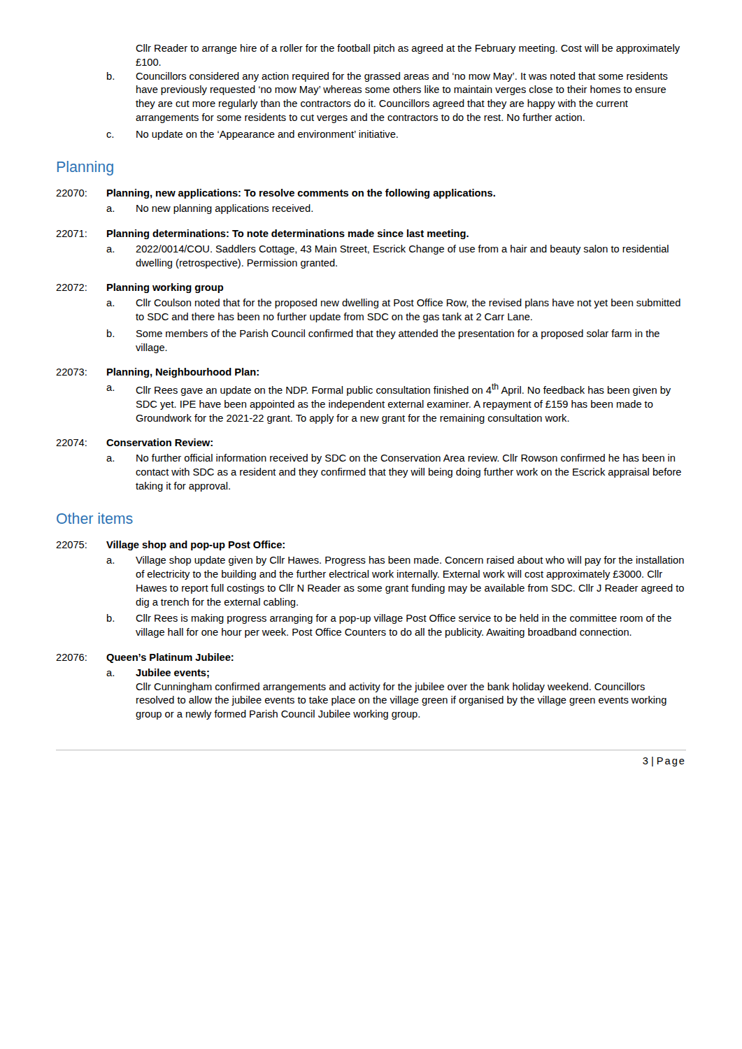Cllr Reader to arrange hire of a roller for the football pitch as agreed at the February meeting. Cost will be approximately £100.
b.
Councillors considered any action required for the grassed areas and ‘no mow May’. It was noted that some residents have previously requested ‘no mow May’ whereas some others like to maintain verges close to their homes to ensure they are cut more regularly than the contractors do it. Councillors agreed that they are happy with the current arrangements for some residents to cut verges and the contractors to do the rest. No further action.
c.
No update on the ‘Appearance and environment’ initiative.
Planning
22070:
Planning, new applications: To resolve comments on the following applications.
a.
No new planning applications received.
22071:
Planning determinations: To note determinations made since last meeting.
a.
2022/0014/COU. Saddlers Cottage, 43 Main Street, Escrick Change of use from a hair and beauty salon to residential dwelling (retrospective). Permission granted.
22072:
Planning working group
a.
Cllr Coulson noted that for the proposed new dwelling at Post Office Row, the revised plans have not yet been submitted to SDC and there has been no further update from SDC on the gas tank at 2 Carr Lane.
b.
Some members of the Parish Council confirmed that they attended the presentation for a proposed solar farm in the village.
22073:
Planning, Neighbourhood Plan:
a.
Cllr Rees gave an update on the NDP. Formal public consultation finished on 4th April. No feedback has been given by SDC yet. IPE have been appointed as the independent external examiner. A repayment of £159 has been made to Groundwork for the 2021-22 grant. To apply for a new grant for the remaining consultation work.
22074:
Conservation Review:
a.
No further official information received by SDC on the Conservation Area review. Cllr Rowson confirmed he has been in contact with SDC as a resident and they confirmed that they will being doing further work on the Escrick appraisal before taking it for approval.
Other items
22075:
Village shop and pop-up Post Office:
a.
Village shop update given by Cllr Hawes. Progress has been made. Concern raised about who will pay for the installation of electricity to the building and the further electrical work internally. External work will cost approximately £3000. Cllr Hawes to report full costings to Cllr N Reader as some grant funding may be available from SDC. Cllr J Reader agreed to dig a trench for the external cabling.
b.
Cllr Rees is making progress arranging for a pop-up village Post Office service to be held in the committee room of the village hall for one hour per week. Post Office Counters to do all the publicity. Awaiting broadband connection.
22076:
Queen’s Platinum Jubilee:
a.
Jubilee events;
Cllr Cunningham confirmed arrangements and activity for the jubilee over the bank holiday weekend. Councillors resolved to allow the jubilee events to take place on the village green if organised by the village green events working group or a newly formed Parish Council Jubilee working group.
3 | Page